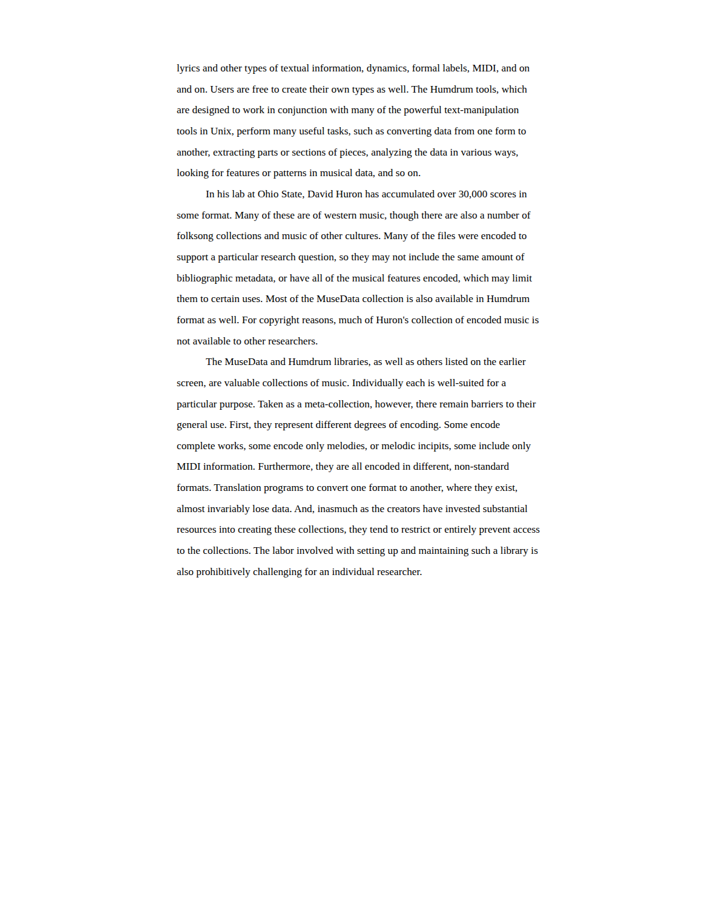lyrics and other types of textual information, dynamics, formal labels, MIDI, and on and on. Users are free to create their own types as well. The Humdrum tools, which are designed to work in conjunction with many of the powerful text-manipulation tools in Unix, perform many useful tasks, such as converting data from one form to another, extracting parts or sections of pieces, analyzing the data in various ways, looking for features or patterns in musical data, and so on.
In his lab at Ohio State, David Huron has accumulated over 30,000 scores in some format. Many of these are of western music, though there are also a number of folksong collections and music of other cultures. Many of the files were encoded to support a particular research question, so they may not include the same amount of bibliographic metadata, or have all of the musical features encoded, which may limit them to certain uses. Most of the MuseData collection is also available in Humdrum format as well. For copyright reasons, much of Huron's collection of encoded music is not available to other researchers.
The MuseData and Humdrum libraries, as well as others listed on the earlier screen, are valuable collections of music. Individually each is well-suited for a particular purpose. Taken as a meta-collection, however, there remain barriers to their general use. First, they represent different degrees of encoding. Some encode complete works, some encode only melodies, or melodic incipits, some include only MIDI information. Furthermore, they are all encoded in different, non-standard formats. Translation programs to convert one format to another, where they exist, almost invariably lose data. And, inasmuch as the creators have invested substantial resources into creating these collections, they tend to restrict or entirely prevent access to the collections. The labor involved with setting up and maintaining such a library is also prohibitively challenging for an individual researcher.